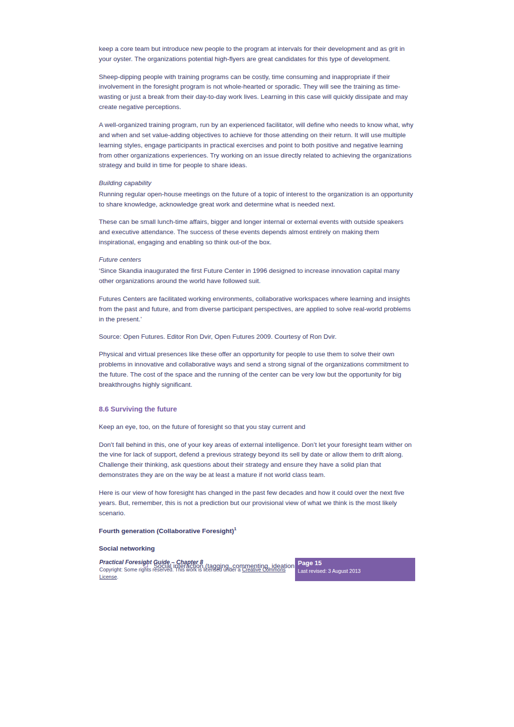keep a core team but introduce new people to the program at intervals for their development and as grit in your oyster. The organizations potential high-flyers are great candidates for this type of development.
Sheep-dipping people with training programs can be costly, time consuming and inappropriate if their involvement in the foresight program is not whole-hearted or sporadic. They will see the training as time-wasting or just a break from their day-to-day work lives. Learning in this case will quickly dissipate and may create negative perceptions.
A well-organized training program, run by an experienced facilitator, will define who needs to know what, why and when and set value-adding objectives to achieve for those attending on their return. It will use multiple learning styles, engage participants in practical exercises and point to both positive and negative learning from other organizations experiences. Try working on an issue directly related to achieving the organizations strategy and build in time for people to share ideas.
Building capability
Running regular open-house meetings on the future of a topic of interest to the organization is an opportunity to share knowledge, acknowledge great work and determine what is needed next.
These can be small lunch-time affairs, bigger and longer internal or external events with outside speakers and executive attendance. The success of these events depends almost entirely on making them inspirational, engaging and enabling so think out-of the box.
Future centers
‘Since Skandia inaugurated the first Future Center in 1996 designed to increase innovation capital many other organizations around the world have followed suit.
Futures Centers are facilitated working environments, collaborative workspaces where learning and insights from the past and future, and from diverse participant perspectives, are applied to solve real-world problems in the present.’
Source: Open Futures. Editor Ron Dvir, Open Futures 2009. Courtesy of Ron Dvir.
Physical and virtual presences like these offer an opportunity for people to use them to solve their own problems in innovative and collaborative ways and send a strong signal of the organizations commitment to the future. The cost of the space and the running of the center can be very low but the opportunity for big breakthroughs highly significant.
8.6 Surviving the future
Keep an eye, too, on the future of foresight so that you stay current and
Don't fall behind in this, one of your key areas of external intelligence. Don’t let your foresight team wither on the vine for lack of support, defend a previous strategy beyond its sell by date or allow them to drift along. Challenge their thinking, ask questions about their strategy and ensure they have a solid plan that demonstrates they are on the way be at least a mature if not world class team.
Here is our view of how foresight has changed in the past few decades and how it could over the next five years. But, remember, this is not a prediction but our provisional view of what we think is the most likely scenario.
Fourth generation (Collaborative Foresight)1
Social networking
Social interaction (tagging, commenting, ideation, co-creation, narrative analysis)
| Practical Foresight Guide – Chapter 8 Copyright: Some rights reserved. This work is licensed under a Creative Commons License . | Page 15 Last revised: 3 August 2013 |